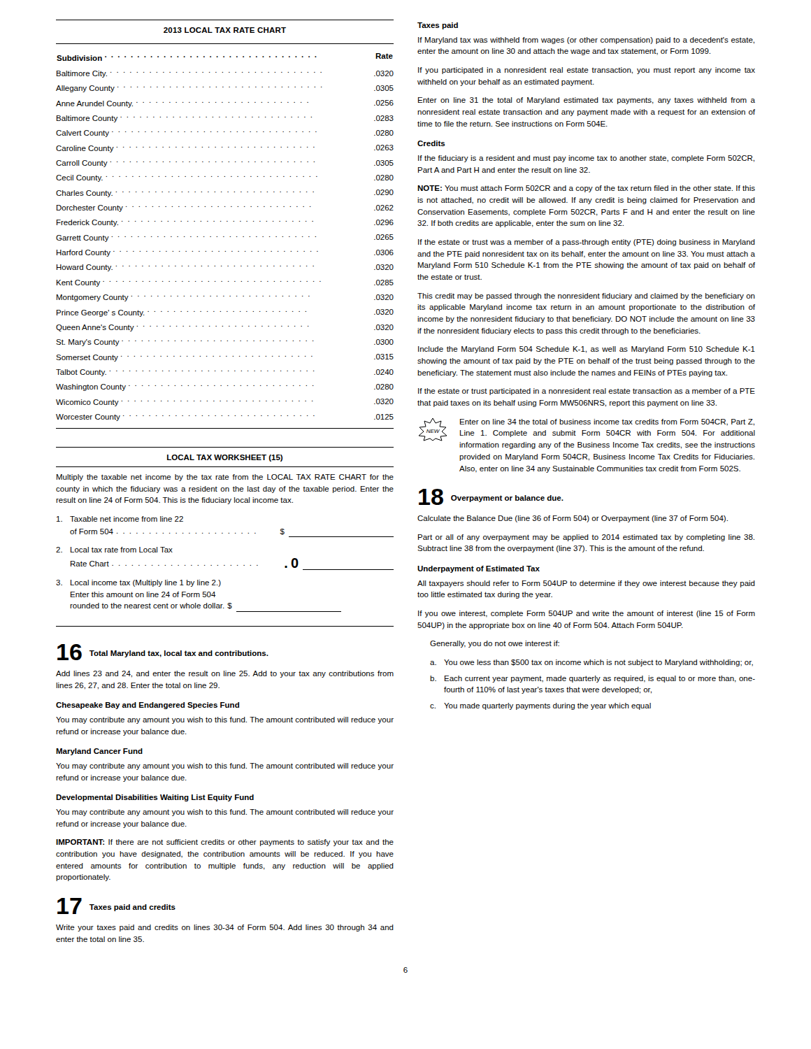2013 LOCAL TAX RATE CHART
| Subdivision . . . . . . . . . . . . . . . . . . . . . . . . . . . . . . . . . | Rate |
| --- | --- |
| Baltimore City. . . . . . . . . . . . . . . . . . . . . . . . . . . . . . . . . . | .0320 |
| Allegany County . . . . . . . . . . . . . . . . . . . . . . . . . . . . . . . . | .0305 |
| Anne Arundel County. . . . . . . . . . . . . . . . . . . . . . . . . . . . | .0256 |
| Baltimore County . . . . . . . . . . . . . . . . . . . . . . . . . . . . . . | .0283 |
| Calvert County . . . . . . . . . . . . . . . . . . . . . . . . . . . . . . . . | .0280 |
| Caroline County . . . . . . . . . . . . . . . . . . . . . . . . . . . . . . . | .0263 |
| Carroll County . . . . . . . . . . . . . . . . . . . . . . . . . . . . . . . . | .0305 |
| Cecil County. . . . . . . . . . . . . . . . . . . . . . . . . . . . . . . . . . | .0280 |
| Charles County. . . . . . . . . . . . . . . . . . . . . . . . . . . . . . . . | .0290 |
| Dorchester County . . . . . . . . . . . . . . . . . . . . . . . . . . . . . | .0262 |
| Frederick County. . . . . . . . . . . . . . . . . . . . . . . . . . . . . . . | .0296 |
| Garrett County . . . . . . . . . . . . . . . . . . . . . . . . . . . . . . . . | .0265 |
| Harford County . . . . . . . . . . . . . . . . . . . . . . . . . . . . . . . . | .0306 |
| Howard County. . . . . . . . . . . . . . . . . . . . . . . . . . . . . . . . | .0320 |
| Kent County . . . . . . . . . . . . . . . . . . . . . . . . . . . . . . . . . . | .0285 |
| Montgomery County . . . . . . . . . . . . . . . . . . . . . . . . . . . . | .0320 |
| Prince George' s County. . . . . . . . . . . . . . . . . . . . . . . . . . | .0320 |
| Queen Anne's County . . . . . . . . . . . . . . . . . . . . . . . . . . . | .0320 |
| St. Mary's County . . . . . . . . . . . . . . . . . . . . . . . . . . . . . . | .0300 |
| Somerset County . . . . . . . . . . . . . . . . . . . . . . . . . . . . . . | .0315 |
| Talbot County. . . . . . . . . . . . . . . . . . . . . . . . . . . . . . . . . | .0240 |
| Washington County . . . . . . . . . . . . . . . . . . . . . . . . . . . . . | .0280 |
| Wicomico County . . . . . . . . . . . . . . . . . . . . . . . . . . . . . . | .0320 |
| Worcester County . . . . . . . . . . . . . . . . . . . . . . . . . . . . . . | .0125 |
LOCAL TAX WORKSHEET (15)
Multiply the taxable net income by the tax rate from the LOCAL TAX RATE CHART for the county in which the fiduciary was a resident on the last day of the taxable period. Enter the result on line 24 of Form 504. This is the fiduciary local income tax.
Taxable net income from line 22
of Form 504 . . . . . . . . . . . . . . . . . . . . . . $
Local tax rate from Local Tax
Rate Chart . . . . . . . . . . . . . . . . . . . . . . . . 0
Local income tax (Multiply line 1 by line 2.)
Enter this amount on line 24 of Form 504
rounded to the nearest cent or whole dollar. $
16
Total Maryland tax, local tax and contributions.
Add lines 23 and 24, and enter the result on line 25. Add to your tax any contributions from lines 26, 27, and 28. Enter the total on line 29.
Chesapeake Bay and Endangered Species Fund
You may contribute any amount you wish to this fund. The amount contributed will reduce your refund or increase your balance due.
Maryland Cancer Fund
You may contribute any amount you wish to this fund. The amount contributed will reduce your refund or increase your balance due.
Developmental Disabilities Waiting List Equity Fund
You may contribute any amount you wish to this fund. The amount contributed will reduce your refund or increase your balance due.
IMPORTANT: If there are not sufficient credits or other payments to satisfy your tax and the contribution you have designated, the contribution amounts will be reduced. If you have entered amounts for contribution to multiple funds, any reduction will be applied proportionately.
17
Taxes paid and credits
Write your taxes paid and credits on lines 30-34 of Form 504. Add lines 30 through 34 and enter the total on line 35.
Taxes paid
If Maryland tax was withheld from wages (or other compensation) paid to a decedent's estate, enter the amount on line 30 and attach the wage and tax statement, or Form 1099.
If you participated in a nonresident real estate transaction, you must report any income tax withheld on your behalf as an estimated payment.
Enter on line 31 the total of Maryland estimated tax payments, any taxes withheld from a nonresident real estate transaction and any payment made with a request for an extension of time to file the return. See instructions on Form 504E.
Credits
If the fiduciary is a resident and must pay income tax to another state, complete Form 502CR, Part A and Part H and enter the result on line 32.
NOTE: You must attach Form 502CR and a copy of the tax return filed in the other state. If this is not attached, no credit will be allowed. If any credit is being claimed for Preservation and Conservation Easements, complete Form 502CR, Parts F and H and enter the result on line 32. If both credits are applicable, enter the sum on line 32.
If the estate or trust was a member of a pass-through entity (PTE) doing business in Maryland and the PTE paid nonresident tax on its behalf, enter the amount on line 33. You must attach a Maryland Form 510 Schedule K-1 from the PTE showing the amount of tax paid on behalf of the estate or trust.
This credit may be passed through the nonresident fiduciary and claimed by the beneficiary on its applicable Maryland income tax return in an amount proportionate to the distribution of income by the nonresident fiduciary to that beneficiary. DO NOT include the amount on line 33 if the nonresident fiduciary elects to pass this credit through to the beneficiaries.
Include the Maryland Form 504 Schedule K-1, as well as Maryland Form 510 Schedule K-1 showing the amount of tax paid by the PTE on behalf of the trust being passed through to the beneficiary. The statement must also include the names and FEINs of PTEs paying tax.
If the estate or trust participated in a nonresident real estate transaction as a member of a PTE that paid taxes on its behalf using Form MW506NRS, report this payment on line 33.
NEW
Enter on line 34 the total of business income tax credits from Form 504CR, Part Z, Line 1. Complete and submit Form 504CR with Form 504. For additional information regarding any of the Business Income Tax credits, see the instructions provided on Maryland Form 504CR, Business Income Tax Credits for Fiduciaries. Also, enter on line 34 any Sustainable Communities tax credit from Form 502S.
18
Overpayment or balance due.
Calculate the Balance Due (line 36 of Form 504) or Overpayment (line 37 of Form 504).
Part or all of any overpayment may be applied to 2014 estimated tax by completing line 38. Subtract line 38 from the overpayment (line 37). This is the amount of the refund.
Underpayment of Estimated Tax
All taxpayers should refer to Form 504UP to determine if they owe interest because they paid too little estimated tax during the year.
If you owe interest, complete Form 504UP and write the amount of interest (line 15 of Form 504UP) in the appropriate box on line 40 of Form 504. Attach Form 504UP.
Generally, you do not owe interest if:
a. You owe less than $500 tax on income which is not subject to Maryland withholding; or,
b. Each current year payment, made quarterly as required, is equal to or more than, one-fourth of 110% of last year's taxes that were developed; or,
c. You made quarterly payments during the year which equal
6